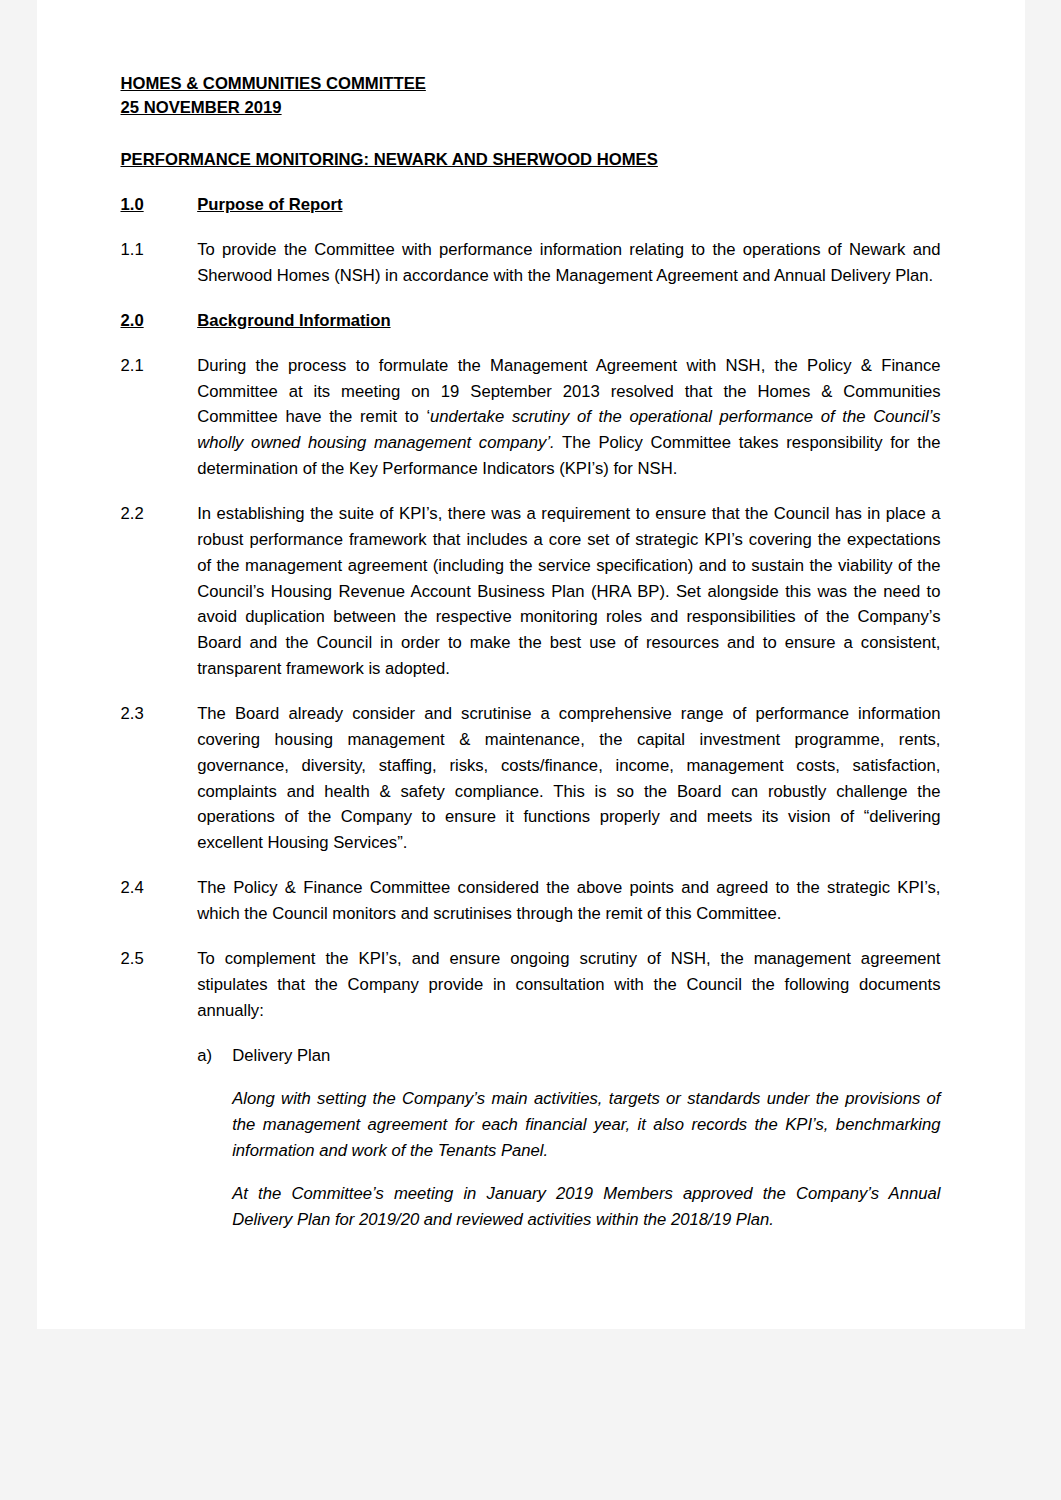HOMES & COMMUNITIES COMMITTEE 25 NOVEMBER 2019
PERFORMANCE MONITORING: NEWARK AND SHERWOOD HOMES
1.0
Purpose of Report
1.1
To provide the Committee with performance information relating to the operations of Newark and Sherwood Homes (NSH) in accordance with the Management Agreement and Annual Delivery Plan.
2.0
Background Information
2.1
During the process to formulate the Management Agreement with NSH, the Policy & Finance Committee at its meeting on 19 September 2013 resolved that the Homes & Communities Committee have the remit to ‘undertake scrutiny of the operational performance of the Council’s wholly owned housing management company’. The Policy Committee takes responsibility for the determination of the Key Performance Indicators (KPI’s) for NSH.
2.2
In establishing the suite of KPI’s, there was a requirement to ensure that the Council has in place a robust performance framework that includes a core set of strategic KPI’s covering the expectations of the management agreement (including the service specification) and to sustain the viability of the Council’s Housing Revenue Account Business Plan (HRA BP). Set alongside this was the need to avoid duplication between the respective monitoring roles and responsibilities of the Company’s Board and the Council in order to make the best use of resources and to ensure a consistent, transparent framework is adopted.
2.3
The Board already consider and scrutinise a comprehensive range of performance information covering housing management & maintenance, the capital investment programme, rents, governance, diversity, staffing, risks, costs/finance, income, management costs, satisfaction, complaints and health & safety compliance. This is so the Board can robustly challenge the operations of the Company to ensure it functions properly and meets its vision of “delivering excellent Housing Services”.
2.4
The Policy & Finance Committee considered the above points and agreed to the strategic KPI’s, which the Council monitors and scrutinises through the remit of this Committee.
2.5
To complement the KPI’s, and ensure ongoing scrutiny of NSH, the management agreement stipulates that the Company provide in consultation with the Council the following documents annually:
a)
Delivery Plan
Along with setting the Company’s main activities, targets or standards under the provisions of the management agreement for each financial year, it also records the KPI’s, benchmarking information and work of the Tenants Panel.
At the Committee’s meeting in January 2019 Members approved the Company’s Annual Delivery Plan for 2019/20 and reviewed activities within the 2018/19 Plan.